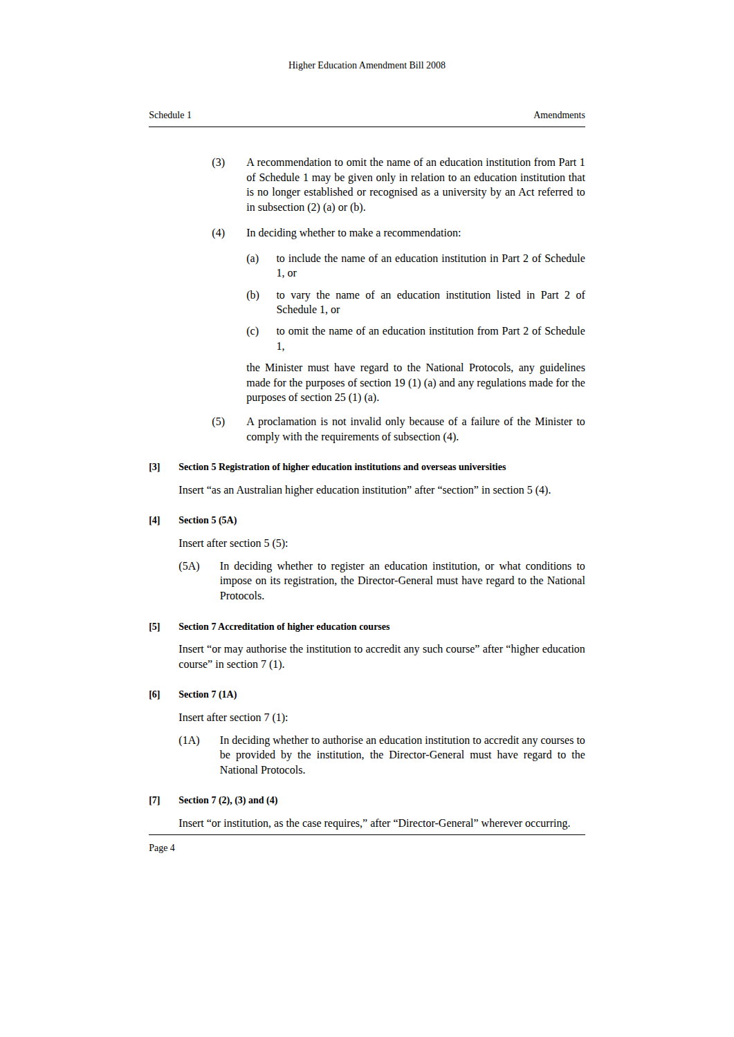Higher Education Amendment Bill 2008
Schedule 1 Amendments
(3) A recommendation to omit the name of an education institution from Part 1 of Schedule 1 may be given only in relation to an education institution that is no longer established or recognised as a university by an Act referred to in subsection (2) (a) or (b).
(4) In deciding whether to make a recommendation:
(a) to include the name of an education institution in Part 2 of Schedule 1, or
(b) to vary the name of an education institution listed in Part 2 of Schedule 1, or
(c) to omit the name of an education institution from Part 2 of Schedule 1,
the Minister must have regard to the National Protocols, any guidelines made for the purposes of section 19 (1) (a) and any regulations made for the purposes of section 25 (1) (a).
(5) A proclamation is not invalid only because of a failure of the Minister to comply with the requirements of subsection (4).
[3] Section 5 Registration of higher education institutions and overseas universities
Insert “as an Australian higher education institution” after “section” in section 5 (4).
[4] Section 5 (5A)
Insert after section 5 (5):
(5A) In deciding whether to register an education institution, or what conditions to impose on its registration, the Director-General must have regard to the National Protocols.
[5] Section 7 Accreditation of higher education courses
Insert “or may authorise the institution to accredit any such course” after “higher education course” in section 7 (1).
[6] Section 7 (1A)
Insert after section 7 (1):
(1A) In deciding whether to authorise an education institution to accredit any courses to be provided by the institution, the Director-General must have regard to the National Protocols.
[7] Section 7 (2), (3) and (4)
Insert “or institution, as the case requires,” after “Director-General” wherever occurring.
Page 4